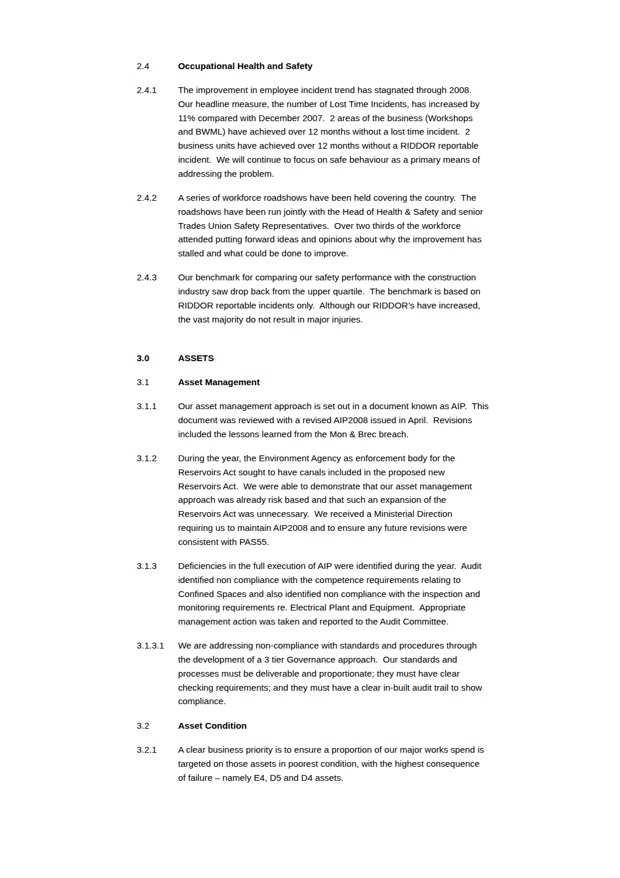2.4
Occupational Health and Safety
2.4.1
The improvement in employee incident trend has stagnated through 2008. Our headline measure, the number of Lost Time Incidents, has increased by 11% compared with December 2007. 2 areas of the business (Workshops and BWML) have achieved over 12 months without a lost time incident. 2 business units have achieved over 12 months without a RIDDOR reportable incident. We will continue to focus on safe behaviour as a primary means of addressing the problem.
2.4.2
A series of workforce roadshows have been held covering the country. The roadshows have been run jointly with the Head of Health & Safety and senior Trades Union Safety Representatives. Over two thirds of the workforce attended putting forward ideas and opinions about why the improvement has stalled and what could be done to improve.
2.4.3
Our benchmark for comparing our safety performance with the construction industry saw drop back from the upper quartile. The benchmark is based on RIDDOR reportable incidents only. Although our RIDDOR’s have increased, the vast majority do not result in major injuries.
3.0
ASSETS
3.1
Asset Management
3.1.1
Our asset management approach is set out in a document known as AIP. This document was reviewed with a revised AIP2008 issued in April. Revisions included the lessons learned from the Mon & Brec breach.
3.1.2
During the year, the Environment Agency as enforcement body for the Reservoirs Act sought to have canals included in the proposed new Reservoirs Act. We were able to demonstrate that our asset management approach was already risk based and that such an expansion of the Reservoirs Act was unnecessary. We received a Ministerial Direction requiring us to maintain AIP2008 and to ensure any future revisions were consistent with PAS55.
3.1.3
Deficiencies in the full execution of AIP were identified during the year. Audit identified non compliance with the competence requirements relating to Confined Spaces and also identified non compliance with the inspection and monitoring requirements re. Electrical Plant and Equipment. Appropriate management action was taken and reported to the Audit Committee.
3.1.3.1
We are addressing non-compliance with standards and procedures through the development of a 3 tier Governance approach. Our standards and processes must be deliverable and proportionate; they must have clear checking requirements; and they must have a clear in-built audit trail to show compliance.
3.2
Asset Condition
3.2.1
A clear business priority is to ensure a proportion of our major works spend is targeted on those assets in poorest condition, with the highest consequence of failure – namely E4, D5 and D4 assets.